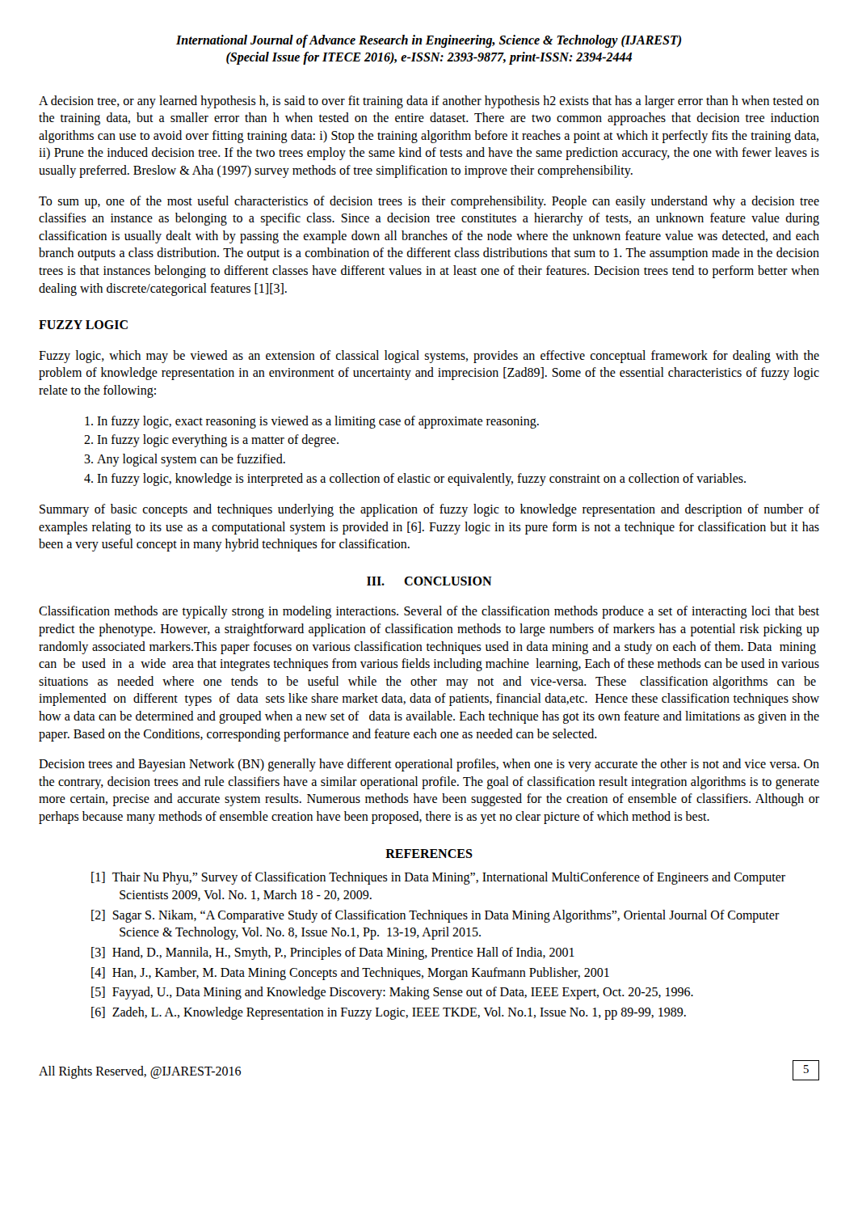International Journal of Advance Research in Engineering, Science & Technology (IJAREST)
(Special Issue for ITECE 2016), e-ISSN: 2393-9877, print-ISSN: 2394-2444
A decision tree, or any learned hypothesis h, is said to over fit training data if another hypothesis h2 exists that has a larger error than h when tested on the training data, but a smaller error than h when tested on the entire dataset. There are two common approaches that decision tree induction algorithms can use to avoid over fitting training data: i) Stop the training algorithm before it reaches a point at which it perfectly fits the training data, ii) Prune the induced decision tree. If the two trees employ the same kind of tests and have the same prediction accuracy, the one with fewer leaves is usually preferred. Breslow & Aha (1997) survey methods of tree simplification to improve their comprehensibility.
To sum up, one of the most useful characteristics of decision trees is their comprehensibility. People can easily understand why a decision tree classifies an instance as belonging to a specific class. Since a decision tree constitutes a hierarchy of tests, an unknown feature value during classification is usually dealt with by passing the example down all branches of the node where the unknown feature value was detected, and each branch outputs a class distribution. The output is a combination of the different class distributions that sum to 1. The assumption made in the decision trees is that instances belonging to different classes have different values in at least one of their features. Decision trees tend to perform better when dealing with discrete/categorical features [1][3].
FUZZY LOGIC
Fuzzy logic, which may be viewed as an extension of classical logical systems, provides an effective conceptual framework for dealing with the problem of knowledge representation in an environment of uncertainty and imprecision [Zad89]. Some of the essential characteristics of fuzzy logic relate to the following:
In fuzzy logic, exact reasoning is viewed as a limiting case of approximate reasoning.
In fuzzy logic everything is a matter of degree.
Any logical system can be fuzzified.
In fuzzy logic, knowledge is interpreted as a collection of elastic or equivalently, fuzzy constraint on a collection of variables.
Summary of basic concepts and techniques underlying the application of fuzzy logic to knowledge representation and description of number of examples relating to its use as a computational system is provided in [6]. Fuzzy logic in its pure form is not a technique for classification but it has been a very useful concept in many hybrid techniques for classification.
III. CONCLUSION
Classification methods are typically strong in modeling interactions. Several of the classification methods produce a set of interacting loci that best predict the phenotype. However, a straightforward application of classification methods to large numbers of markers has a potential risk picking up randomly associated markers.This paper focuses on various classification techniques used in data mining and a study on each of them. Data mining can be used in a wide area that integrates techniques from various fields including machine learning, Each of these methods can be used in various situations as needed where one tends to be useful while the other may not and vice-versa. These classification algorithms can be implemented on different types of data sets like share market data, data of patients, financial data,etc. Hence these classification techniques show how a data can be determined and grouped when a new set of data is available. Each technique has got its own feature and limitations as given in the paper. Based on the Conditions, corresponding performance and feature each one as needed can be selected.
Decision trees and Bayesian Network (BN) generally have different operational profiles, when one is very accurate the other is not and vice versa. On the contrary, decision trees and rule classifiers have a similar operational profile. The goal of classification result integration algorithms is to generate more certain, precise and accurate system results. Numerous methods have been suggested for the creation of ensemble of classifiers. Although or perhaps because many methods of ensemble creation have been proposed, there is as yet no clear picture of which method is best.
REFERENCES
Thair Nu Phyu,” Survey of Classification Techniques in Data Mining”, International MultiConference of Engineers and Computer Scientists 2009, Vol. No. 1, March 18 - 20, 2009.
Sagar S. Nikam, “A Comparative Study of Classification Techniques in Data Mining Algorithms”, Oriental Journal Of Computer Science & Technology, Vol. No. 8, Issue No.1, Pp. 13-19, April 2015.
Hand, D., Mannila, H., Smyth, P., Principles of Data Mining, Prentice Hall of India, 2001
Han, J., Kamber, M. Data Mining Concepts and Techniques, Morgan Kaufmann Publisher, 2001
Fayyad, U., Data Mining and Knowledge Discovery: Making Sense out of Data, IEEE Expert, Oct. 20-25, 1996.
Zadeh, L. A., Knowledge Representation in Fuzzy Logic, IEEE TKDE, Vol. No.1, Issue No. 1, pp 89-99, 1989.
All Rights Reserved, @IJAREST-2016
5